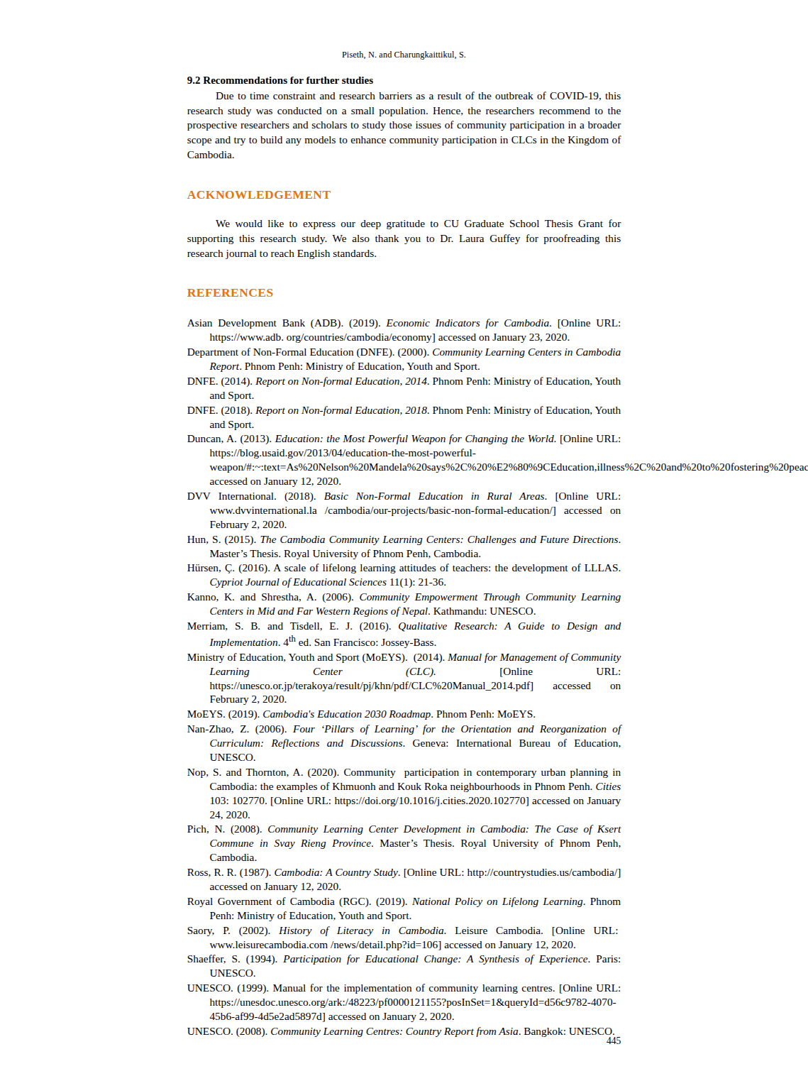Piseth, N. and Charungkaittikul, S.
9.2 Recommendations for further studies
Due to time constraint and research barriers as a result of the outbreak of COVID-19, this research study was conducted on a small population. Hence, the researchers recommend to the prospective researchers and scholars to study those issues of community participation in a broader scope and try to build any models to enhance community participation in CLCs in the Kingdom of Cambodia.
ACKNOWLEDGEMENT
We would like to express our deep gratitude to CU Graduate School Thesis Grant for supporting this research study. We also thank you to Dr. Laura Guffey for proofreading this research journal to reach English standards.
REFERENCES
Asian Development Bank (ADB). (2019). Economic Indicators for Cambodia. [Online URL: https://www.adb. org/countries/cambodia/economy] accessed on January 23, 2020.
Department of Non-Formal Education (DNFE). (2000). Community Learning Centers in Cambodia Report. Phnom Penh: Ministry of Education, Youth and Sport.
DNFE. (2014). Report on Non-formal Education, 2014. Phnom Penh: Ministry of Education, Youth and Sport.
DNFE. (2018). Report on Non-formal Education, 2018. Phnom Penh: Ministry of Education, Youth and Sport.
Duncan, A. (2013). Education: the Most Powerful Weapon for Changing the World. [Online URL: https://blog.usaid.gov/2013/04/education-the-most-powerful-weapon/#:~:text=As%20Nelson%20Mandela%20says%2C%20%E2%80%9CEducation,illness%2C%20and%20to%20fostering%20peace] accessed on January 12, 2020.
DVV International. (2018). Basic Non-Formal Education in Rural Areas. [Online URL: www.dvvinternational.la /cambodia/our-projects/basic-non-formal-education/] accessed on February 2, 2020.
Hun, S. (2015). The Cambodia Community Learning Centers: Challenges and Future Directions. Master’s Thesis. Royal University of Phnom Penh, Cambodia.
Hürsen, Ç. (2016). A scale of lifelong learning attitudes of teachers: the development of LLLAS. Cypriot Journal of Educational Sciences 11(1): 21-36.
Kanno, K. and Shrestha, A. (2006). Community Empowerment Through Community Learning Centers in Mid and Far Western Regions of Nepal. Kathmandu: UNESCO.
Merriam, S. B. and Tisdell, E. J. (2016). Qualitative Research: A Guide to Design and Implementation. 4th ed. San Francisco: Jossey-Bass.
Ministry of Education, Youth and Sport (MoEYS). (2014). Manual for Management of Community Learning Center (CLC). [Online URL: https://unesco.or.jp/terakoya/result/pj/khn/pdf/CLC%20Manual_2014.pdf] accessed on February 2, 2020.
MoEYS. (2019). Cambodia's Education 2030 Roadmap. Phnom Penh: MoEYS.
Nan-Zhao, Z. (2006). Four ‘Pillars of Learning’ for the Orientation and Reorganization of Curriculum: Reflections and Discussions. Geneva: International Bureau of Education, UNESCO.
Nop, S. and Thornton, A. (2020). Community participation in contemporary urban planning in Cambodia: the examples of Khmuonh and Kouk Roka neighbourhoods in Phnom Penh. Cities 103: 102770. [Online URL: https://doi.org/10.1016/j.cities.2020.102770] accessed on January 24, 2020.
Pich, N. (2008). Community Learning Center Development in Cambodia: The Case of Ksert Commune in Svay Rieng Province. Master’s Thesis. Royal University of Phnom Penh, Cambodia.
Ross, R. R. (1987). Cambodia: A Country Study. [Online URL: http://countrystudies.us/cambodia/] accessed on January 12, 2020.
Royal Government of Cambodia (RGC). (2019). National Policy on Lifelong Learning. Phnom Penh: Ministry of Education, Youth and Sport.
Saory, P. (2002). History of Literacy in Cambodia. Leisure Cambodia. [Online URL: www.leisurecambodia.com /news/detail.php?id=106] accessed on January 12, 2020.
Shaeffer, S. (1994). Participation for Educational Change: A Synthesis of Experience. Paris: UNESCO.
UNESCO. (1999). Manual for the implementation of community learning centres. [Online URL: https://unesdoc.unesco.org/ark:/48223/pf0000121155?posInSet=1&queryId=d56c9782-4070-45b6-af99-4d5e2ad5897d] accessed on January 2, 2020.
UNESCO. (2008). Community Learning Centres: Country Report from Asia. Bangkok: UNESCO.
445